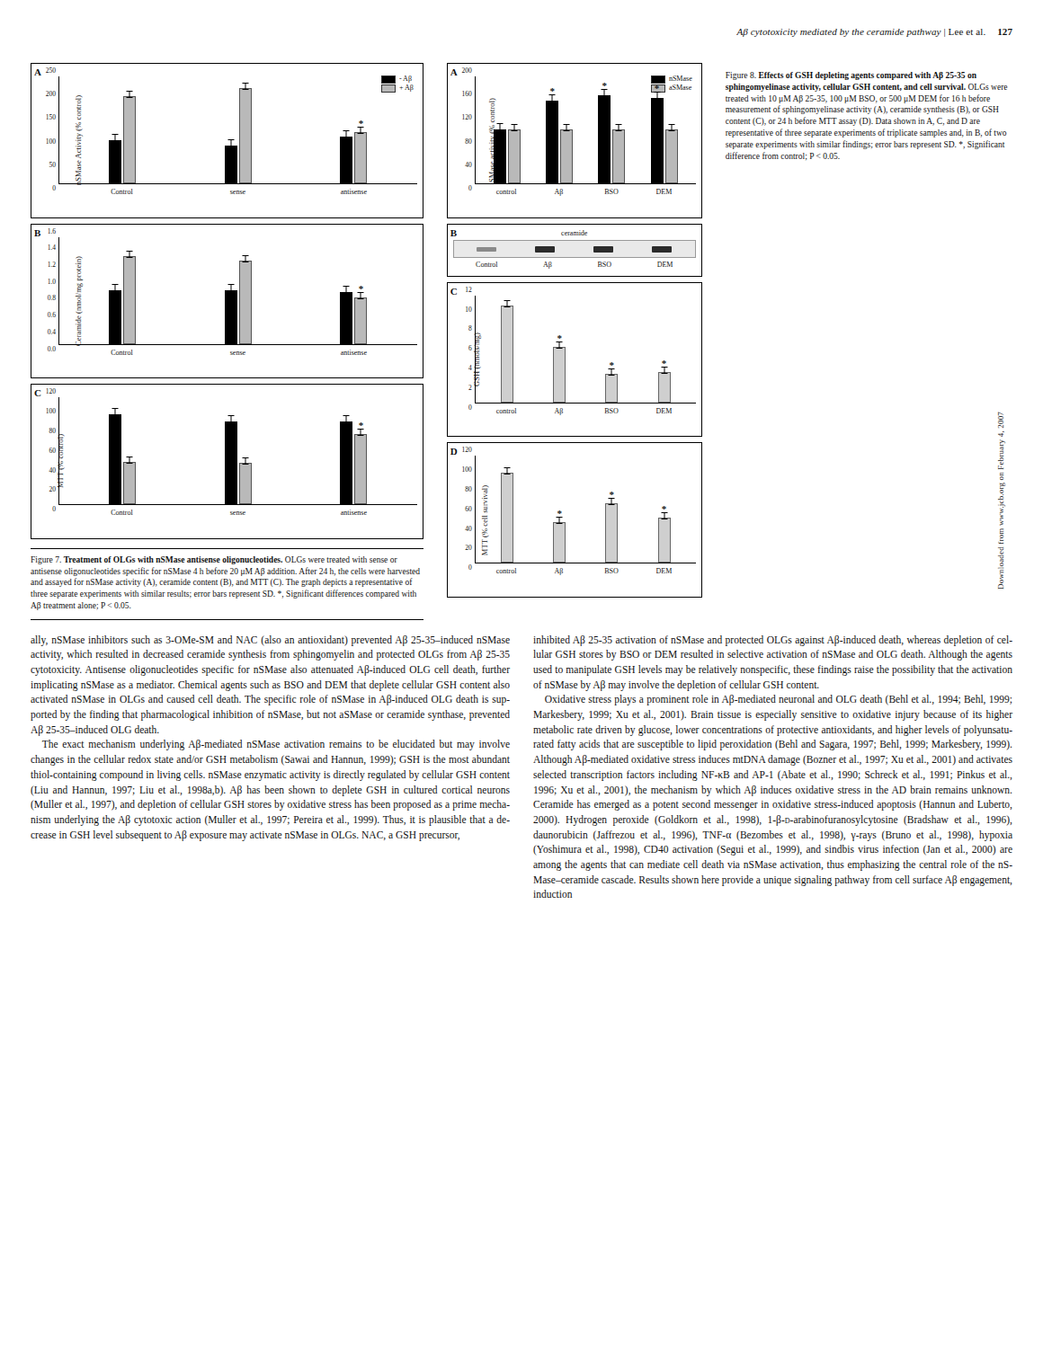Aβ cytotoxicity mediated by the ceramide pathway | Lee et al. 127
A
nSMase Activity (% control)
- Aβ
+ Aβ
250 200 150 100 50 0
*
Control sense antisense
B
Ceramide (nmol/mg protein)
1.6 1.4 1.2 1.0 0.8 0.6 0.4 0.0
*
Control sense antisense
C
MTT (% control)
120 100 80 60 40 20 0
*
Control sense antisense
Figure 7. Treatment of OLGs with nSMase antisense oligonucleotides. OLGs were treated with sense or antisense oligonucleotides specific for nSMase 4 h before 20 μM Aβ addition. After 24 h, the cells were harvested and assayed for nSMase activity (A), ceramide content (B), and MTT (C). The graph depicts a representative of three separate experiments with similar results; error bars represent SD. *, Significant differences compared with Aβ treatment alone; P < 0.05.
A
SMase activity (% control)
nSMase
aSMase
200 160 120 80 40 0
*
*
*
control Aβ BSO DEM
B
ceramide
Control Aβ BSO DEM
C
GSH (nmols/mg)
12 10 8 6 4 2 0
*
*
*
control Aβ BSO DEM
D
MTT (% cell survival)
120 100 80 60 40 20 0
*
*
*
control Aβ BSO DEM
Figure 8. Effects of GSH depleting agents compared with Aβ 25-35 on sphingomyelinase activity, cellular GSH content, and cell survival. OLGs were treated with 10 μM Aβ 25-35, 100 μM BSO, or 500 μM DEM for 16 h before measurement of sphingomyelinase activity (A), ceramide synthesis (B), or GSH content (C), or 24 h before MTT assay (D). Data shown in A, C, and D are representative of three separate experiments of triplicate samples and, in B, of two separate experiments with similar findings; error bars represent SD. *, Significant difference from control; P < 0.05.
ally, nSMase inhibitors such as 3-OMe-SM and NAC (also an antioxidant) prevented Aβ 25-35–induced nSMase activity, which resulted in decreased ceramide synthesis from sphingomyelin and protected OLGs from Aβ 25-35 cytotoxicity. Antisense oligonucleotides specific for nSMase also attenuated Aβ-induced OLG cell death, further implicating nSMase as a mediator. Chemical agents such as BSO and DEM that deplete cellular GSH content also activated nSMase in OLGs and caused cell death. The specific role of nSMase in Aβ-induced OLG death is supported by the finding that pharmacological inhibition of nSMase, but not aSMase or ceramide synthase, prevented Aβ 25-35–induced OLG death.
The exact mechanism underlying Aβ-mediated nSMase activation remains to be elucidated but may involve changes in the cellular redox state and/or GSH metabolism (Sawai and Hannun, 1999); GSH is the most abundant thiol-containing compound in living cells. nSMase enzymatic activity is directly regulated by cellular GSH content (Liu and Hannun, 1997; Liu et al., 1998a,b). Aβ has been shown to deplete GSH in cultured cortical neurons (Muller et al., 1997), and depletion of cellular GSH stores by oxidative stress has been proposed as a prime mechanism underlying the Aβ cytotoxic action (Muller et al., 1997; Pereira et al., 1999). Thus, it is plausible that a decrease in GSH level subsequent to Aβ exposure may activate nSMase in OLGs. NAC, a GSH precursor,
inhibited Aβ 25-35 activation of nSMase and protected OLGs against Aβ-induced death, whereas depletion of cellular GSH stores by BSO or DEM resulted in selective activation of nSMase and OLG death. Although the agents used to manipulate GSH levels may be relatively nonspecific, these findings raise the possibility that the activation of nSMase by Aβ may involve the depletion of cellular GSH content.
Oxidative stress plays a prominent role in Aβ-mediated neuronal and OLG death (Behl et al., 1994; Behl, 1999; Markesbery, 1999; Xu et al., 2001). Brain tissue is especially sensitive to oxidative injury because of its higher metabolic rate driven by glucose, lower concentrations of protective antioxidants, and higher levels of polyunsaturated fatty acids that are susceptible to lipid peroxidation (Behl and Sagara, 1997; Behl, 1999; Markesbery, 1999). Although Aβ-mediated oxidative stress induces mtDNA damage (Bozner et al., 1997; Xu et al., 2001) and activates selected transcription factors including NF-κB and AP-1 (Abate et al., 1990; Schreck et al., 1991; Pinkus et al., 1996; Xu et al., 2001), the mechanism by which Aβ induces oxidative stress in the AD brain remains unknown. Ceramide has emerged as a potent second messenger in oxidative stress-induced apoptosis (Hannun and Luberto, 2000). Hydrogen peroxide (Goldkorn et al., 1998), 1-β-d-arabinofuranosylcytosine (Bradshaw et al., 1996), daunorubicin (Jaffrezou et al., 1996), TNF-α (Bezombes et al., 1998), γ-rays (Bruno et al., 1998), hypoxia (Yoshimura et al., 1998), CD40 activation (Segui et al., 1999), and sindbis virus infection (Jan et al., 2000) are among the agents that can mediate cell death via nSMase activation, thus emphasizing the central role of the nSMase–ceramide cascade. Results shown here provide a unique signaling pathway from cell surface Aβ engagement, induction
Downloaded from www.jcb.org on February 4, 2007